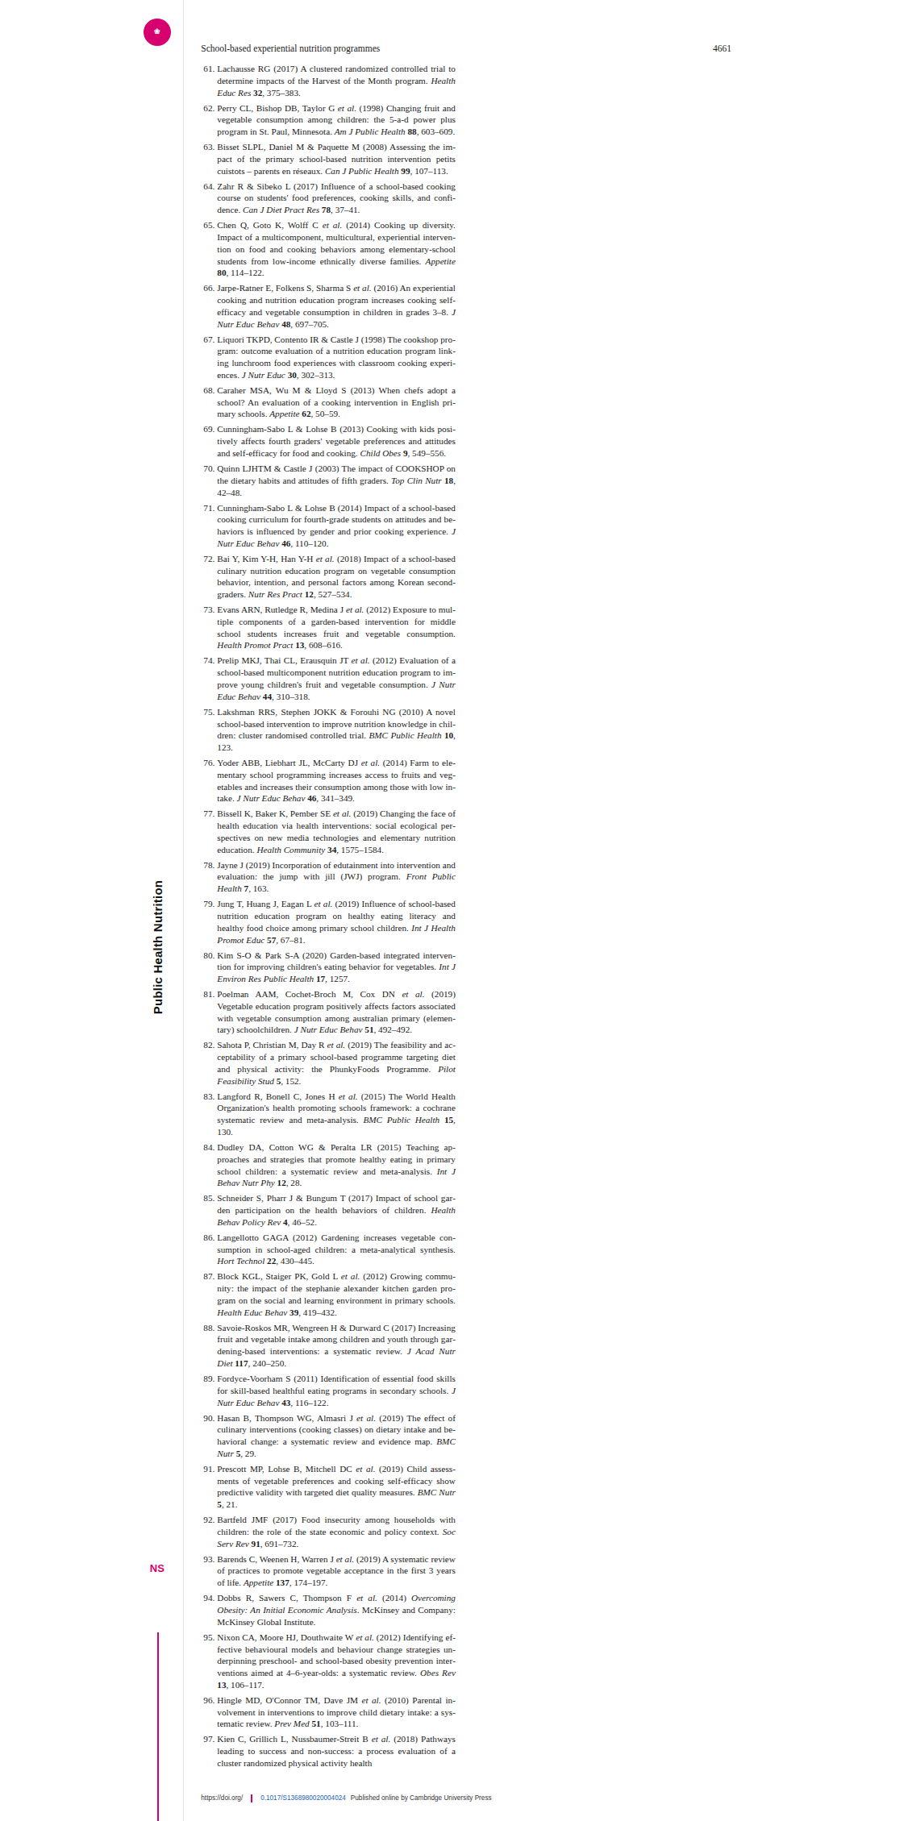❀
Public Health Nutrition
NS
School-based experiential nutrition programmes 4661
Lachausse RG (2017) A clustered randomized controlled trial to determine impacts of the Harvest of the Month program. Health Educ Res 32, 375–383.
Perry CL, Bishop DB, Taylor G et al. (1998) Changing fruit and vegetable consumption among children: the 5-a-d power plus program in St. Paul, Minnesota. Am J Public Health 88, 603–609.
Bisset SLPL, Daniel M & Paquette M (2008) Assessing the impact of the primary school-based nutrition intervention petits cuistots – parents en réseaux. Can J Public Health 99, 107–113.
Zahr R & Sibeko L (2017) Influence of a school-based cooking course on students' food preferences, cooking skills, and confidence. Can J Diet Pract Res 78, 37–41.
Chen Q, Goto K, Wolff C et al. (2014) Cooking up diversity. Impact of a multicomponent, multicultural, experiential intervention on food and cooking behaviors among elementary-school students from low-income ethnically diverse families. Appetite 80, 114–122.
Jarpe-Ratner E, Folkens S, Sharma S et al. (2016) An experiential cooking and nutrition education program increases cooking self-efficacy and vegetable consumption in children in grades 3–8. J Nutr Educ Behav 48, 697–705.
Liquori TKPD, Contento IR & Castle J (1998) The cookshop program: outcome evaluation of a nutrition education program linking lunchroom food experiences with classroom cooking experiences. J Nutr Educ 30, 302–313.
Caraher MSA, Wu M & Lloyd S (2013) When chefs adopt a school? An evaluation of a cooking intervention in English primary schools. Appetite 62, 50–59.
Cunningham-Sabo L & Lohse B (2013) Cooking with kids positively affects fourth graders' vegetable preferences and attitudes and self-efficacy for food and cooking. Child Obes 9, 549–556.
Quinn LJHTM & Castle J (2003) The impact of COOKSHOP on the dietary habits and attitudes of fifth graders. Top Clin Nutr 18, 42–48.
Cunningham-Sabo L & Lohse B (2014) Impact of a school-based cooking curriculum for fourth-grade students on attitudes and behaviors is influenced by gender and prior cooking experience. J Nutr Educ Behav 46, 110–120.
Bai Y, Kim Y-H, Han Y-H et al. (2018) Impact of a school-based culinary nutrition education program on vegetable consumption behavior, intention, and personal factors among Korean second-graders. Nutr Res Pract 12, 527–534.
Evans ARN, Rutledge R, Medina J et al. (2012) Exposure to multiple components of a garden-based intervention for middle school students increases fruit and vegetable consumption. Health Promot Pract 13, 608–616.
Prelip MKJ, Thai CL, Erausquin JT et al. (2012) Evaluation of a school-based multicomponent nutrition education program to improve young children's fruit and vegetable consumption. J Nutr Educ Behav 44, 310–318.
Lakshman RRS, Stephen JOKK & Forouhi NG (2010) A novel school-based intervention to improve nutrition knowledge in children: cluster randomised controlled trial. BMC Public Health 10, 123.
Yoder ABB, Liebhart JL, McCarty DJ et al. (2014) Farm to elementary school programming increases access to fruits and vegetables and increases their consumption among those with low intake. J Nutr Educ Behav 46, 341–349.
Bissell K, Baker K, Pember SE et al. (2019) Changing the face of health education via health interventions: social ecological perspectives on new media technologies and elementary nutrition education. Health Community 34, 1575–1584.
Jayne J (2019) Incorporation of edutainment into intervention and evaluation: the jump with jill (JWJ) program. Front Public Health 7, 163.
Jung T, Huang J, Eagan L et al. (2019) Influence of school-based nutrition education program on healthy eating literacy and healthy food choice among primary school children. Int J Health Promot Educ 57, 67–81.
Kim S-O & Park S-A (2020) Garden-based integrated intervention for improving children's eating behavior for vegetables. Int J Environ Res Public Health 17, 1257.
Poelman AAM, Cochet-Broch M, Cox DN et al. (2019) Vegetable education program positively affects factors associated with vegetable consumption among australian primary (elementary) schoolchildren. J Nutr Educ Behav 51, 492–492.
Sahota P, Christian M, Day R et al. (2019) The feasibility and acceptability of a primary school-based programme targeting diet and physical activity: the PhunkyFoods Programme. Pilot Feasibility Stud 5, 152.
Langford R, Bonell C, Jones H et al. (2015) The World Health Organization's health promoting schools framework: a cochrane systematic review and meta-analysis. BMC Public Health 15, 130.
Dudley DA, Cotton WG & Peralta LR (2015) Teaching approaches and strategies that promote healthy eating in primary school children: a systematic review and meta-analysis. Int J Behav Nutr Phy 12, 28.
Schneider S, Pharr J & Bungum T (2017) Impact of school garden participation on the health behaviors of children. Health Behav Policy Rev 4, 46–52.
Langellotto GAGA (2012) Gardening increases vegetable consumption in school-aged children: a meta-analytical synthesis. Hort Technol 22, 430–445.
Block KGL, Staiger PK, Gold L et al. (2012) Growing community: the impact of the stephanie alexander kitchen garden program on the social and learning environment in primary schools. Health Educ Behav 39, 419–432.
Savoie-Roskos MR, Wengreen H & Durward C (2017) Increasing fruit and vegetable intake among children and youth through gardening-based interventions: a systematic review. J Acad Nutr Diet 117, 240–250.
Fordyce-Voorham S (2011) Identification of essential food skills for skill-based healthful eating programs in secondary schools. J Nutr Educ Behav 43, 116–122.
Hasan B, Thompson WG, Almasri J et al. (2019) The effect of culinary interventions (cooking classes) on dietary intake and behavioral change: a systematic review and evidence map. BMC Nutr 5, 29.
Prescott MP, Lohse B, Mitchell DC et al. (2019) Child assessments of vegetable preferences and cooking self-efficacy show predictive validity with targeted diet quality measures. BMC Nutr 5, 21.
Bartfeld JMF (2017) Food insecurity among households with children: the role of the state economic and policy context. Soc Serv Rev 91, 691–732.
Barends C, Weenen H, Warren J et al. (2019) A systematic review of practices to promote vegetable acceptance in the first 3 years of life. Appetite 137, 174–197.
Dobbs R, Sawers C, Thompson F et al. (2014) Overcoming Obesity: An Initial Economic Analysis. McKinsey and Company: McKinsey Global Institute.
Nixon CA, Moore HJ, Douthwaite W et al. (2012) Identifying effective behavioural models and behaviour change strategies underpinning preschool- and school-based obesity prevention interventions aimed at 4–6-year-olds: a systematic review. Obes Rev 13, 106–117.
Hingle MD, O'Connor TM, Dave JM et al. (2010) Parental involvement in interventions to improve child dietary intake: a systematic review. Prev Med 51, 103–111.
Kien C, Grillich L, Nussbaumer-Streit B et al. (2018) Pathways leading to success and non-success: a process evaluation of a cluster randomized physical activity health
https://doi.org/ 0.1017/S1368980020004024 Published online by Cambridge University Press